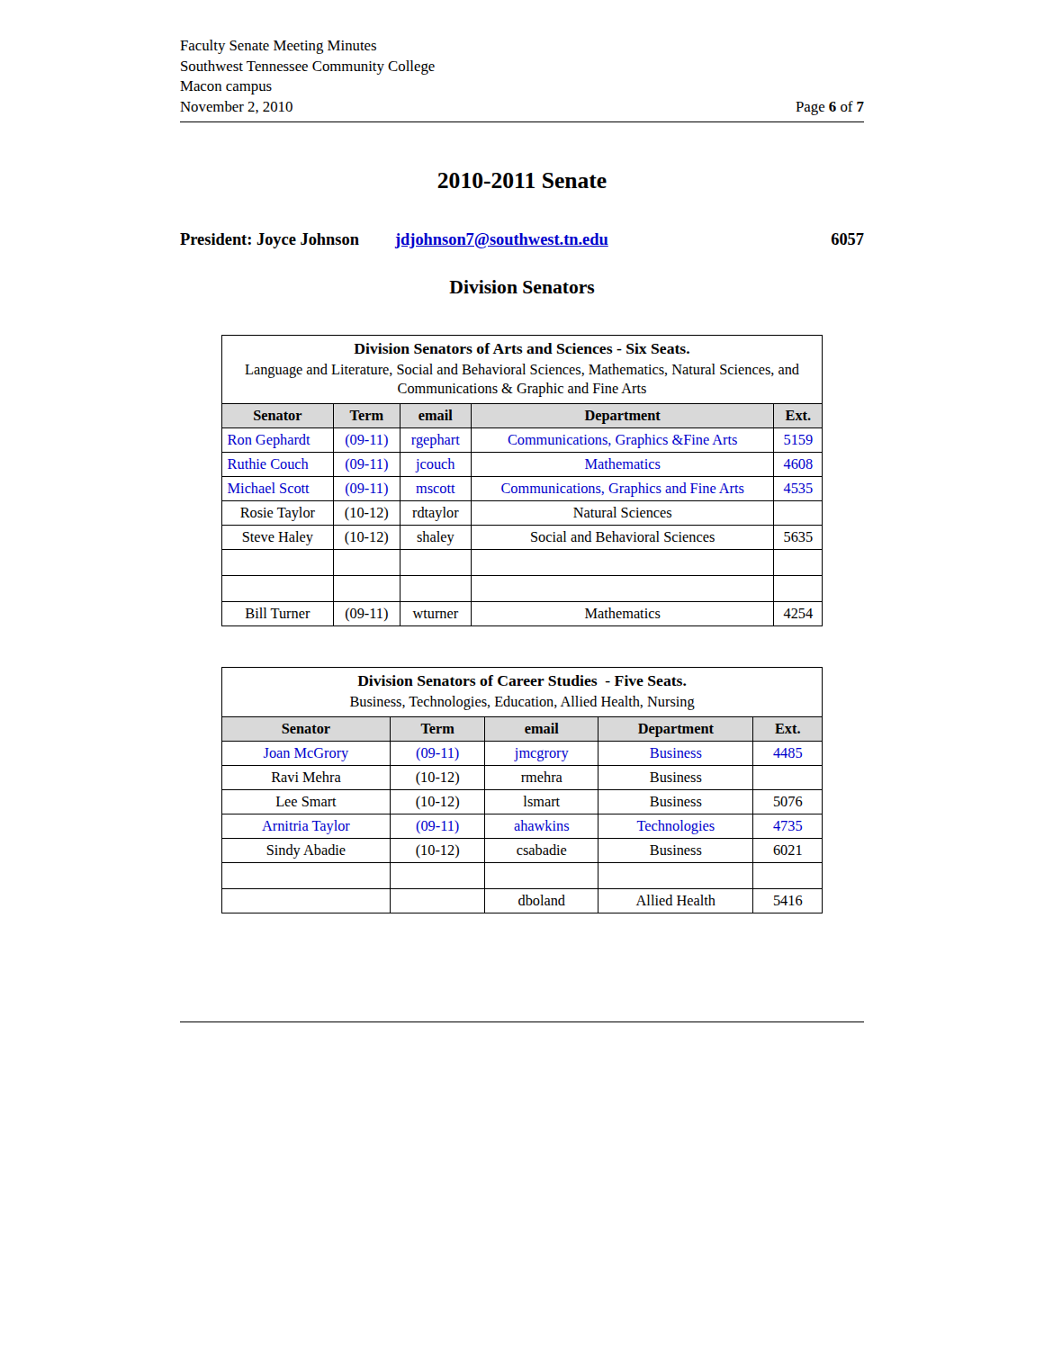Faculty Senate Meeting Minutes
Southwest Tennessee Community College
Macon campus
November 2, 2010
Page 6 of 7
2010-2011 Senate
President: Joyce Johnson jdjohnson7@southwest.tn.edu 6057
Division Senators
Division Senators of Arts and Sciences - Six Seats. Language and Literature, Social and Behavioral Sciences, Mathematics, Natural Sciences, and Communications & Graphic and Fine Arts
| Senator | Term | email | Department | Ext. |
| --- | --- | --- | --- | --- |
| Ron Gephardt | (09-11) | rgephart | Communications, Graphics &Fine Arts | 5159 |
| Ruthie Couch | (09-11) | jcouch | Mathematics | 4608 |
| Michael Scott | (09-11) | mscott | Communications, Graphics and Fine Arts | 4535 |
| Rosie Taylor | (10-12) | rdtaylor | Natural Sciences | |
| Steve Haley | (10-12) | shaley | Social and Behavioral Sciences | 5635 |
| Bill Turner | (09-11) | wturner | Mathematics | 4254 |
Division Senators of Career Studies - Five Seats. Business, Technologies, Education, Allied Health, Nursing
| Senator | Term | email | Department | Ext. |
| --- | --- | --- | --- | --- |
| Joan McGrory | (09-11) | jmcgrory | Business | 4485 |
| Ravi Mehra | (10-12) | rmehra | Business | |
| Lee Smart | (10-12) | lsmart | Business | 5076 |
| Arnitria Taylor | (09-11) | ahawkins | Technologies | 4735 |
| Sindy Abadie | (10-12) | csabadie | Business | 6021 |
| | | dboland | Allied Health | 5416 |